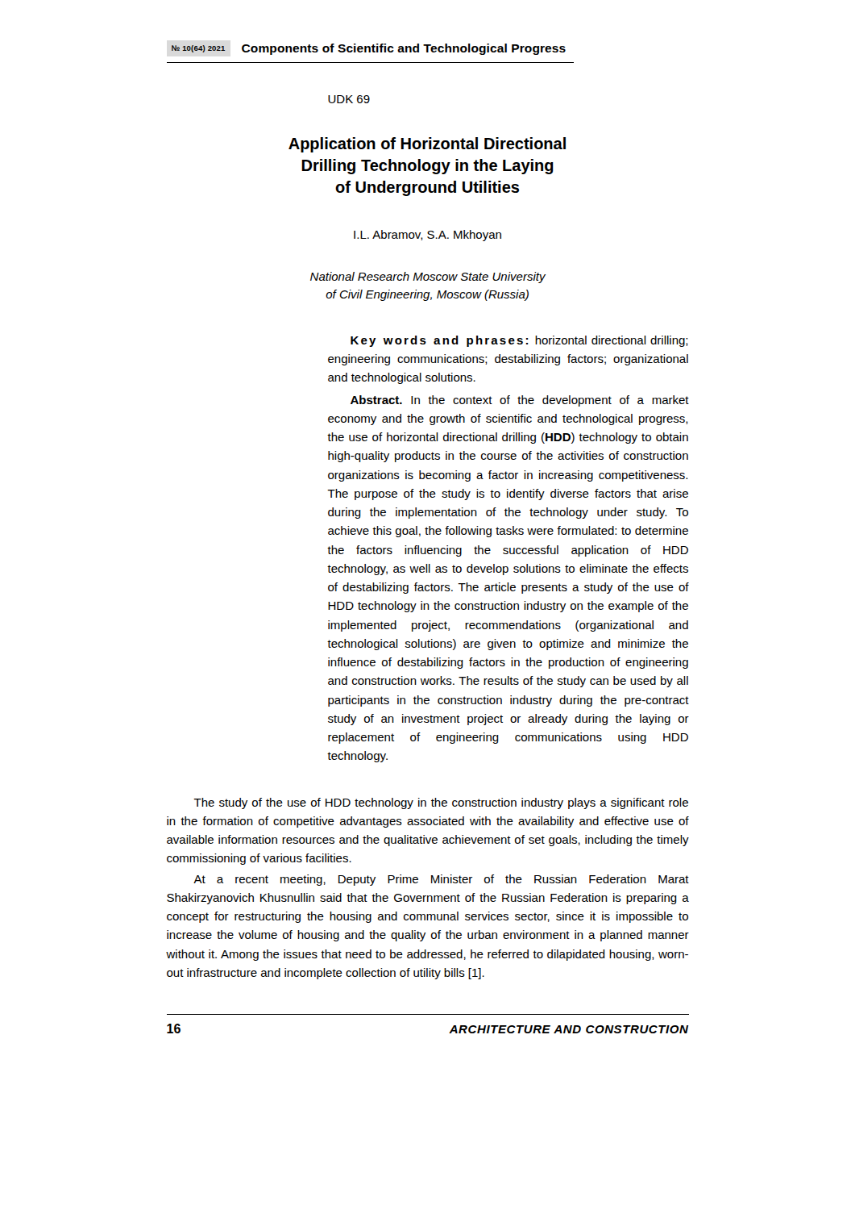№ 10(64) 2021 Components of Scientific and Technological Progress
UDK 69
Application of Horizontal Directional
Drilling Technology in the Laying
of Underground Utilities
I.L. Abramov, S.A. Mkhoyan
National Research Moscow State University
of Civil Engineering, Moscow (Russia)
Key words and phrases: horizontal directional drilling; engineering communications; destabilizing factors; organizational and technological solutions.
Abstract. In the context of the development of a market economy and the growth of scientific and technological progress, the use of horizontal directional drilling (HDD) technology to obtain high-quality products in the course of the activities of construction organizations is becoming a factor in increasing competitiveness. The purpose of the study is to identify diverse factors that arise during the implementation of the technology under study. To achieve this goal, the following tasks were formulated: to determine the factors influencing the successful application of HDD technology, as well as to develop solutions to eliminate the effects of destabilizing factors. The article presents a study of the use of HDD technology in the construction industry on the example of the implemented project, recommendations (organizational and technological solutions) are given to optimize and minimize the influence of destabilizing factors in the production of engineering and construction works. The results of the study can be used by all participants in the construction industry during the pre-contract study of an investment project or already during the laying or replacement of engineering communications using HDD technology.
The study of the use of HDD technology in the construction industry plays a significant role in the formation of competitive advantages associated with the availability and effective use of available information resources and the qualitative achievement of set goals, including the timely commissioning of various facilities.
At a recent meeting, Deputy Prime Minister of the Russian Federation Marat Shakirzyanovich Khusnullin said that the Government of the Russian Federation is preparing a concept for restructuring the housing and communal services sector, since it is impossible to increase the volume of housing and the quality of the urban environment in a planned manner without it. Among the issues that need to be addressed, he referred to dilapidated housing, worn-out infrastructure and incomplete collection of utility bills [1].
16 ARCHITECTURE AND CONSTRUCTION